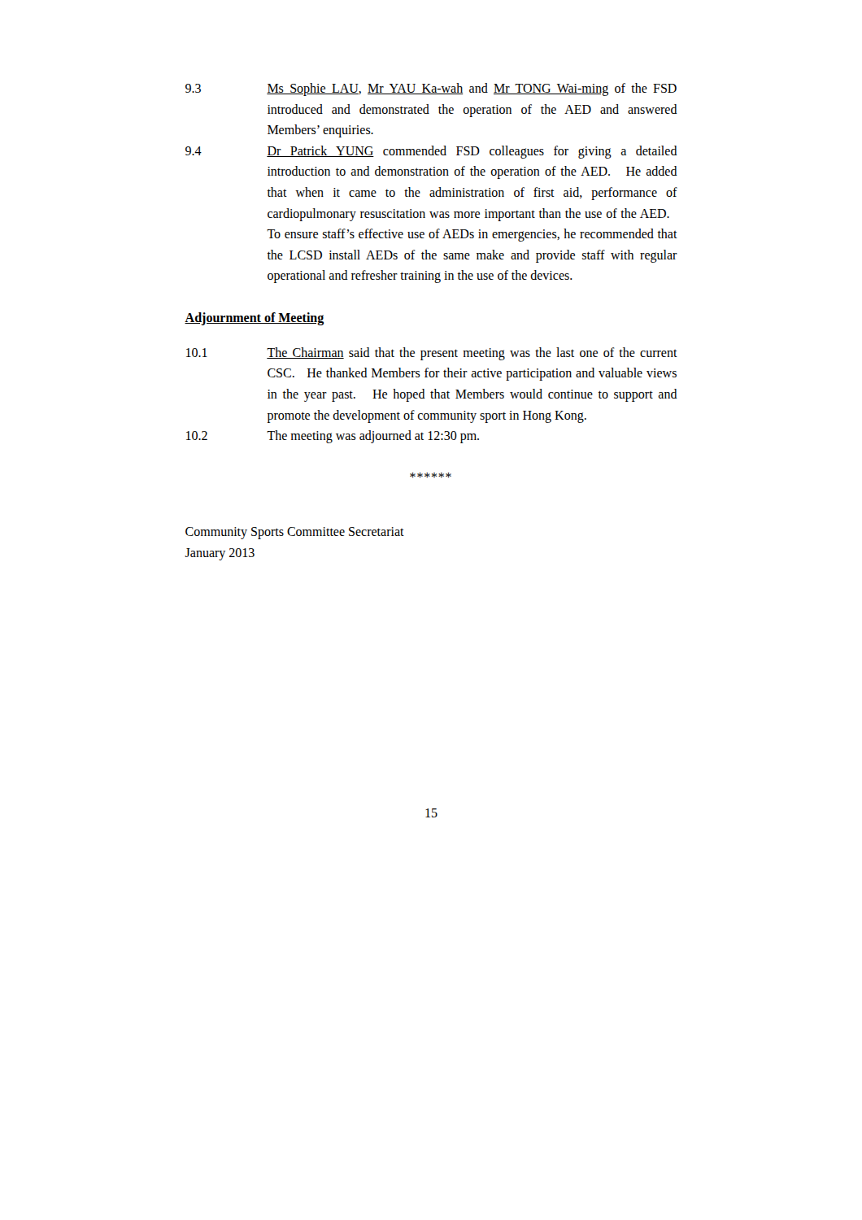9.3
Ms Sophie LAU, Mr YAU Ka-wah and Mr TONG Wai-ming of the FSD introduced and demonstrated the operation of the AED and answered Members’ enquiries.
9.4
Dr Patrick YUNG commended FSD colleagues for giving a detailed introduction to and demonstration of the operation of the AED. He added that when it came to the administration of first aid, performance of cardiopulmonary resuscitation was more important than the use of the AED. To ensure staff’s effective use of AEDs in emergencies, he recommended that the LCSD install AEDs of the same make and provide staff with regular operational and refresher training in the use of the devices.
Adjournment of Meeting
10.1
The Chairman said that the present meeting was the last one of the current CSC. He thanked Members for their active participation and valuable views in the year past. He hoped that Members would continue to support and promote the development of community sport in Hong Kong.
10.2
The meeting was adjourned at 12:30 pm.
******
Community Sports Committee Secretariat
January 2013
15